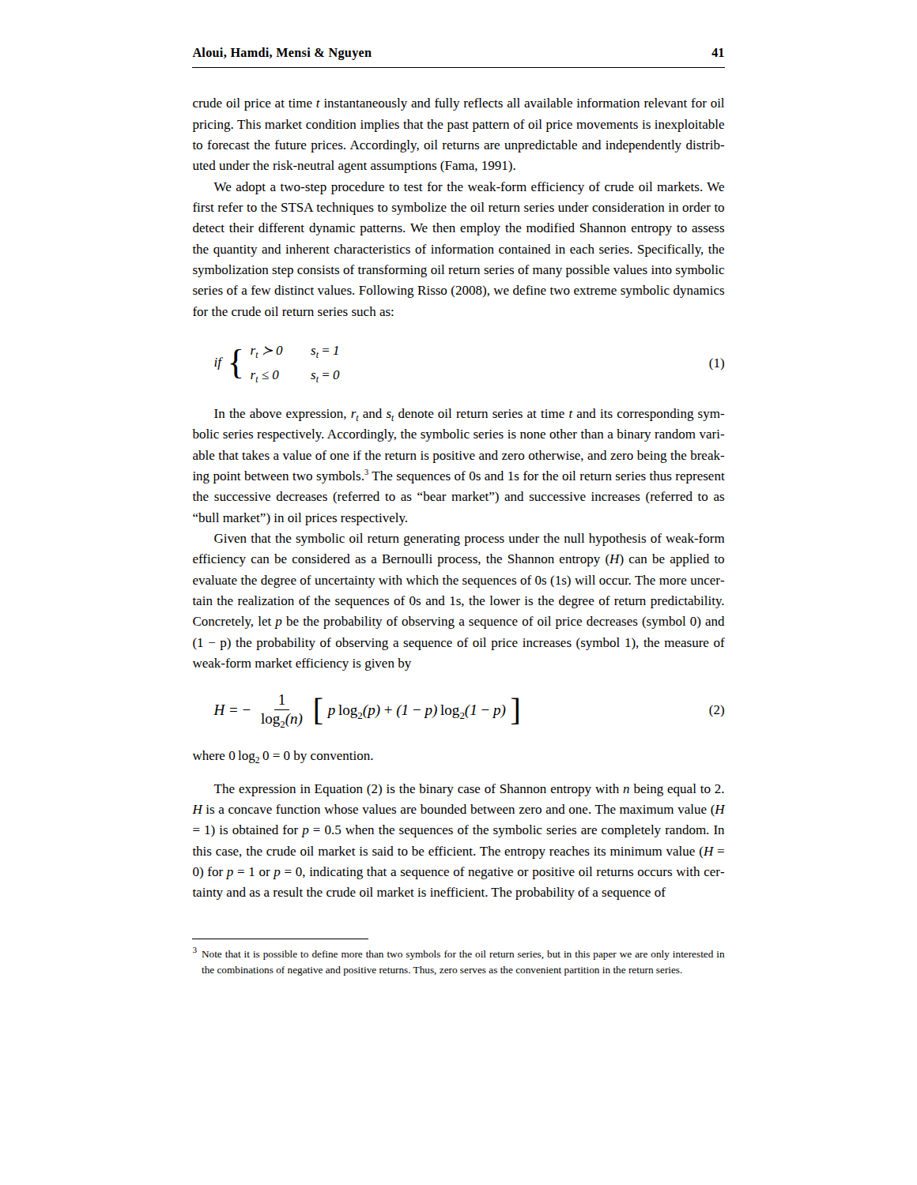Aloui, Hamdi, Mensi & Nguyen 41
crude oil price at time t instantaneously and fully reflects all available information relevant for oil pricing. This market condition implies that the past pattern of oil price movements is inexploitable to forecast the future prices. Accordingly, oil returns are unpredictable and independently distributed under the risk-neutral agent assumptions (Fama, 1991).
We adopt a two-step procedure to test for the weak-form efficiency of crude oil markets. We first refer to the STSA techniques to symbolize the oil return series under consideration in order to detect their different dynamic patterns. We then employ the modified Shannon entropy to assess the quantity and inherent characteristics of information contained in each series. Specifically, the symbolization step consists of transforming oil return series of many possible values into symbolic series of a few distinct values. Following Risso (2008), we define two extreme symbolic dynamics for the crude oil return series such as:
if { rt ≻ 0 st = 1 rt ≤ 0 st = 0
(1)
In the above expression, rt and st denote oil return series at time t and its corresponding symbolic series respectively. Accordingly, the symbolic series is none other than a binary random variable that takes a value of one if the return is positive and zero otherwise, and zero being the breaking point between two symbols.3 The sequences of 0s and 1s for the oil return series thus represent the successive decreases (referred to as “bear market”) and successive increases (referred to as “bull market”) in oil prices respectively.
Given that the symbolic oil return generating process under the null hypothesis of weak-form efficiency can be considered as a Bernoulli process, the Shannon entropy (H) can be applied to evaluate the degree of uncertainty with which the sequences of 0s (1s) will occur. The more uncertain the realization of the sequences of 0s and 1s, the lower is the degree of return predictability. Concretely, let p be the probability of observing a sequence of oil price decreases (symbol 0) and (1 − p) the probability of observing a sequence of oil price increases (symbol 1), the measure of weak-form market efficiency is given by
H = − 1 log2(n) [ p log2(p) + (1 − p) log2(1 − p) ]
(2)
where 0 log2 0 = 0 by convention.
The expression in Equation (2) is the binary case of Shannon entropy with n being equal to 2. H is a concave function whose values are bounded between zero and one. The maximum value (H = 1) is obtained for p = 0.5 when the sequences of the symbolic series are completely random. In this case, the crude oil market is said to be efficient. The entropy reaches its minimum value (H = 0) for p = 1 or p = 0, indicating that a sequence of negative or positive oil returns occurs with certainty and as a result the crude oil market is inefficient. The probability of a sequence of
3
Note that it is possible to define more than two symbols for the oil return series, but in this paper we are only interested in the combinations of negative and positive returns. Thus, zero serves as the convenient partition in the return series.